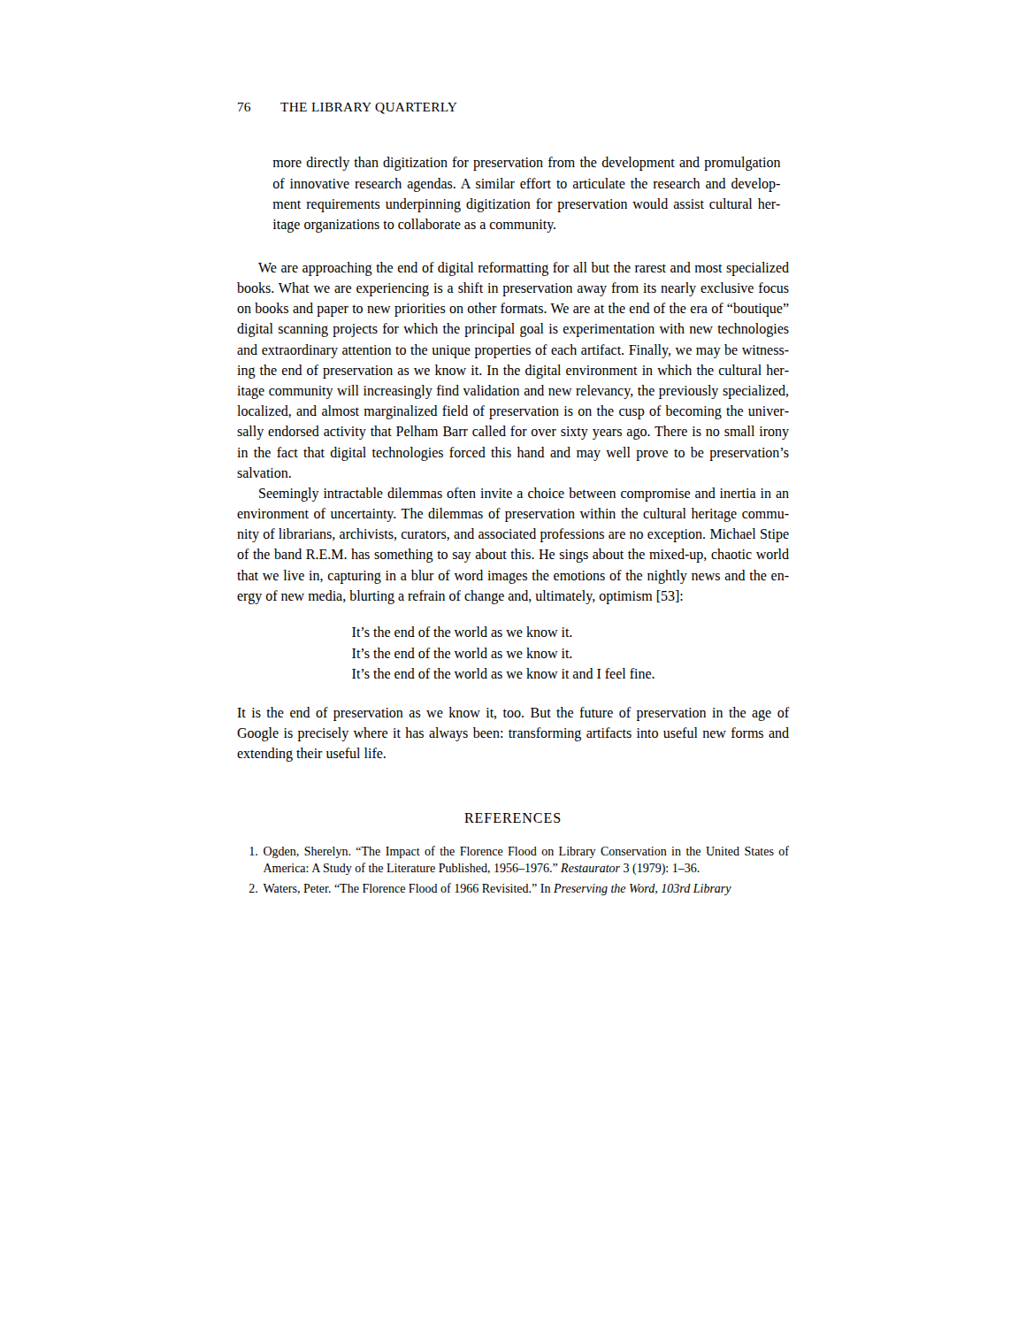76 THE LIBRARY QUARTERLY
more directly than digitization for preservation from the development and promulgation of innovative research agendas. A similar effort to articulate the research and development requirements underpinning digitization for preservation would assist cultural heritage organizations to collaborate as a community.
We are approaching the end of digital reformatting for all but the rarest and most specialized books. What we are experiencing is a shift in preservation away from its nearly exclusive focus on books and paper to new priorities on other formats. We are at the end of the era of “boutique” digital scanning projects for which the principal goal is experimentation with new technologies and extraordinary attention to the unique properties of each artifact. Finally, we may be witnessing the end of preservation as we know it. In the digital environment in which the cultural heritage community will increasingly find validation and new relevancy, the previously specialized, localized, and almost marginalized field of preservation is on the cusp of becoming the universally endorsed activity that Pelham Barr called for over sixty years ago. There is no small irony in the fact that digital technologies forced this hand and may well prove to be preservation’s salvation.
Seemingly intractable dilemmas often invite a choice between compromise and inertia in an environment of uncertainty. The dilemmas of preservation within the cultural heritage community of librarians, archivists, curators, and associated professions are no exception. Michael Stipe of the band R.E.M. has something to say about this. He sings about the mixed-up, chaotic world that we live in, capturing in a blur of word images the emotions of the nightly news and the energy of new media, blurting a refrain of change and, ultimately, optimism [53]:
It’s the end of the world as we know it.
It’s the end of the world as we know it.
It’s the end of the world as we know it and I feel fine.
It is the end of preservation as we know it, too. But the future of preservation in the age of Google is precisely where it has always been: transforming artifacts into useful new forms and extending their useful life.
REFERENCES
1. Ogden, Sherelyn. “The Impact of the Florence Flood on Library Conservation in the United States of America: A Study of the Literature Published, 1956–1976.” Restaurator 3 (1979): 1–36.
2. Waters, Peter. “The Florence Flood of 1966 Revisited.” In Preserving the Word, 103rd Library